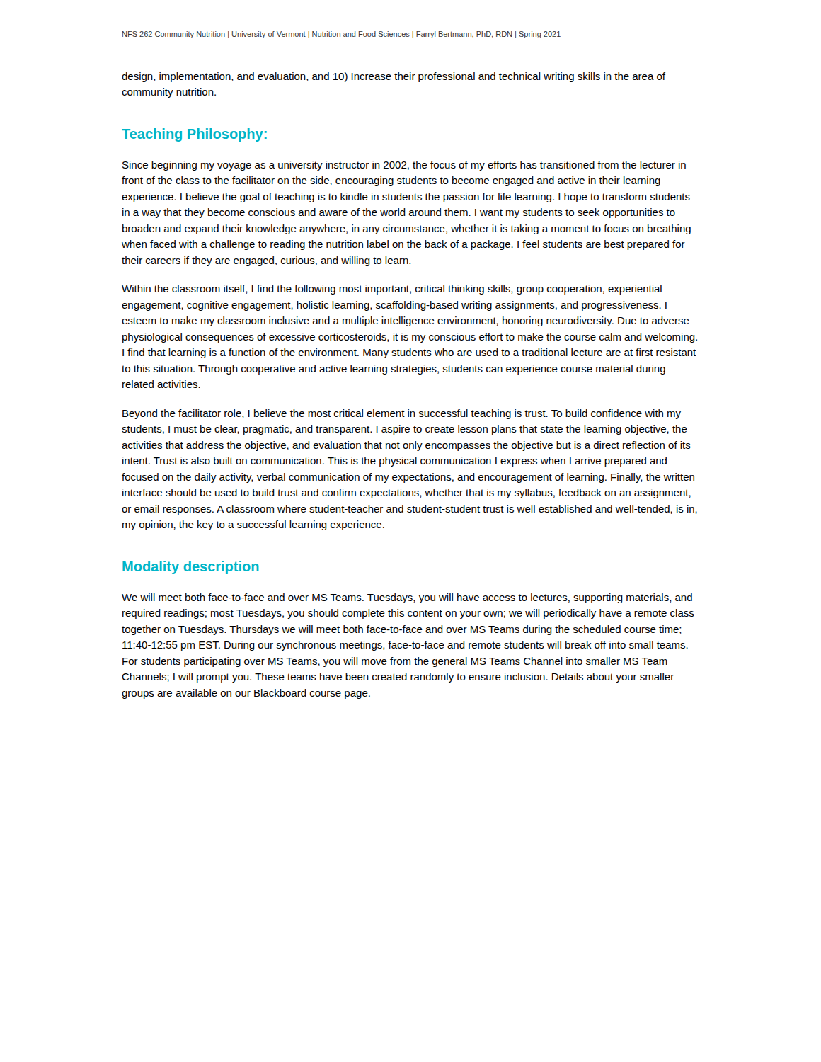NFS 262 Community Nutrition | University of Vermont | Nutrition and Food Sciences | Farryl Bertmann, PhD, RDN | Spring 2021
design, implementation, and evaluation, and 10) Increase their professional and technical writing skills in the area of community nutrition.
Teaching Philosophy:
Since beginning my voyage as a university instructor in 2002, the focus of my efforts has transitioned from the lecturer in front of the class to the facilitator on the side, encouraging students to become engaged and active in their learning experience. I believe the goal of teaching is to kindle in students the passion for life learning. I hope to transform students in a way that they become conscious and aware of the world around them. I want my students to seek opportunities to broaden and expand their knowledge anywhere, in any circumstance, whether it is taking a moment to focus on breathing when faced with a challenge to reading the nutrition label on the back of a package. I feel students are best prepared for their careers if they are engaged, curious, and willing to learn.
Within the classroom itself, I find the following most important, critical thinking skills, group cooperation, experiential engagement, cognitive engagement, holistic learning, scaffolding-based writing assignments, and progressiveness. I esteem to make my classroom inclusive and a multiple intelligence environment, honoring neurodiversity. Due to adverse physiological consequences of excessive corticosteroids, it is my conscious effort to make the course calm and welcoming. I find that learning is a function of the environment. Many students who are used to a traditional lecture are at first resistant to this situation. Through cooperative and active learning strategies, students can experience course material during related activities.
Beyond the facilitator role, I believe the most critical element in successful teaching is trust. To build confidence with my students, I must be clear, pragmatic, and transparent. I aspire to create lesson plans that state the learning objective, the activities that address the objective, and evaluation that not only encompasses the objective but is a direct reflection of its intent. Trust is also built on communication. This is the physical communication I express when I arrive prepared and focused on the daily activity, verbal communication of my expectations, and encouragement of learning. Finally, the written interface should be used to build trust and confirm expectations, whether that is my syllabus, feedback on an assignment, or email responses. A classroom where student-teacher and student-student trust is well established and well-tended, is in, my opinion, the key to a successful learning experience.
Modality description
We will meet both face-to-face and over MS Teams. Tuesdays, you will have access to lectures, supporting materials, and required readings; most Tuesdays, you should complete this content on your own; we will periodically have a remote class together on Tuesdays. Thursdays we will meet both face-to-face and over MS Teams during the scheduled course time; 11:40-12:55 pm EST. During our synchronous meetings, face-to-face and remote students will break off into small teams. For students participating over MS Teams, you will move from the general MS Teams Channel into smaller MS Team Channels; I will prompt you. These teams have been created randomly to ensure inclusion. Details about your smaller groups are available on our Blackboard course page.